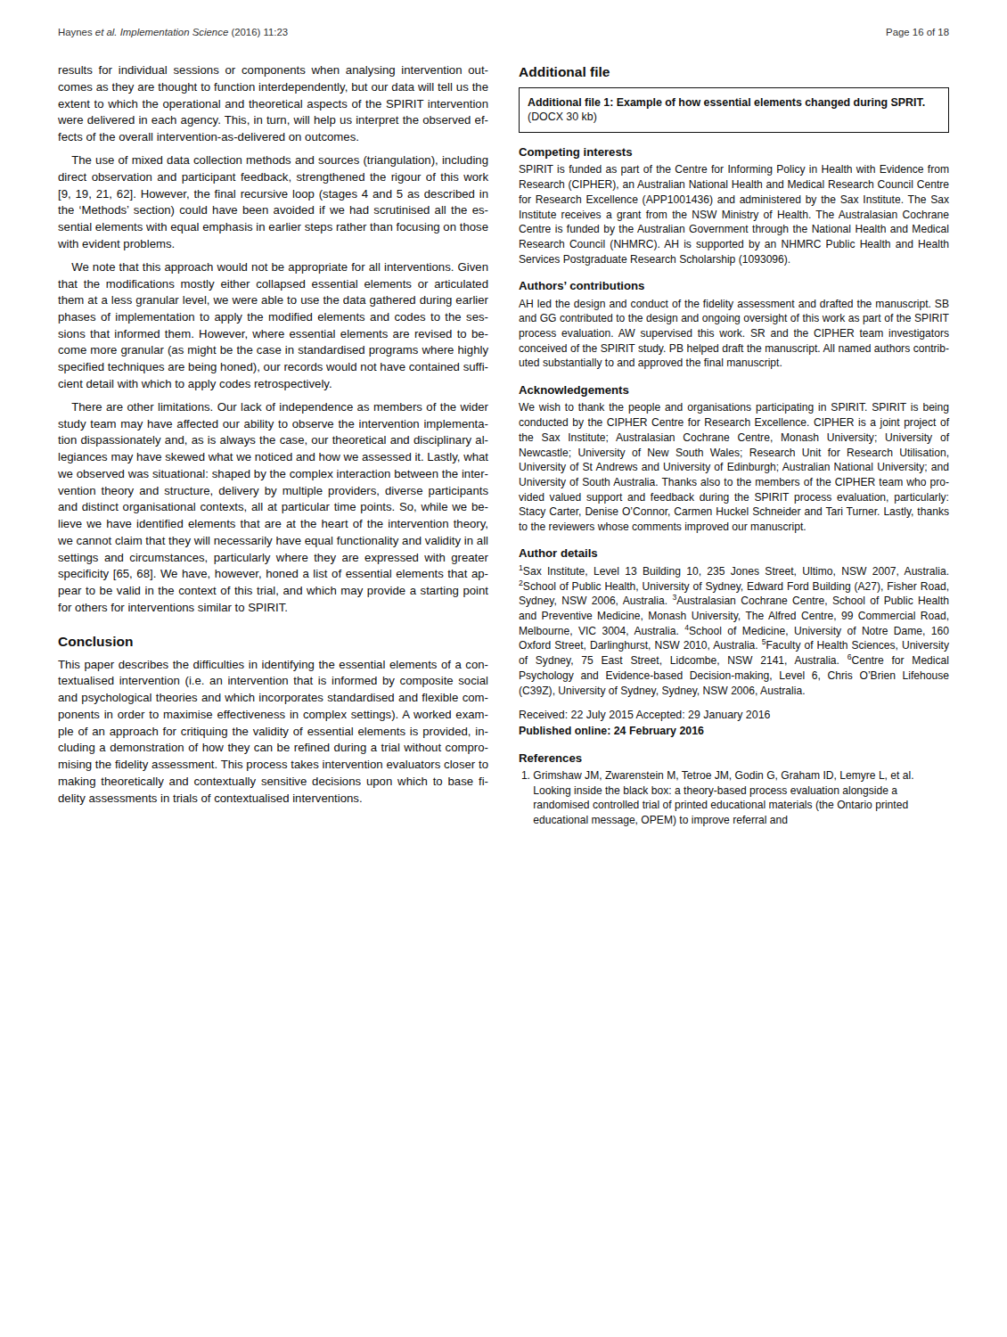Haynes et al. Implementation Science (2016) 11:23 Page 16 of 18
results for individual sessions or components when analysing intervention outcomes as they are thought to function interdependently, but our data will tell us the extent to which the operational and theoretical aspects of the SPIRIT intervention were delivered in each agency. This, in turn, will help us interpret the observed effects of the overall intervention-as-delivered on outcomes.
The use of mixed data collection methods and sources (triangulation), including direct observation and participant feedback, strengthened the rigour of this work [9, 19, 21, 62]. However, the final recursive loop (stages 4 and 5 as described in the ‘Methods’ section) could have been avoided if we had scrutinised all the essential elements with equal emphasis in earlier steps rather than focusing on those with evident problems.
We note that this approach would not be appropriate for all interventions. Given that the modifications mostly either collapsed essential elements or articulated them at a less granular level, we were able to use the data gathered during earlier phases of implementation to apply the modified elements and codes to the sessions that informed them. However, where essential elements are revised to become more granular (as might be the case in standardised programs where highly specified techniques are being honed), our records would not have contained sufficient detail with which to apply codes retrospectively.
There are other limitations. Our lack of independence as members of the wider study team may have affected our ability to observe the intervention implementation dispassionately and, as is always the case, our theoretical and disciplinary allegiances may have skewed what we noticed and how we assessed it. Lastly, what we observed was situational: shaped by the complex interaction between the intervention theory and structure, delivery by multiple providers, diverse participants and distinct organisational contexts, all at particular time points. So, while we believe we have identified elements that are at the heart of the intervention theory, we cannot claim that they will necessarily have equal functionality and validity in all settings and circumstances, particularly where they are expressed with greater specificity [65, 68]. We have, however, honed a list of essential elements that appear to be valid in the context of this trial, and which may provide a starting point for others for interventions similar to SPIRIT.
Conclusion
This paper describes the difficulties in identifying the essential elements of a contextualised intervention (i.e. an intervention that is informed by composite social and psychological theories and which incorporates standardised and flexible components in order to maximise effectiveness in complex settings). A worked example of an approach for critiquing the validity of essential elements is provided, including a demonstration of how they can be refined during a trial without compromising the fidelity assessment. This process takes intervention evaluators closer to making theoretically and contextually sensitive decisions upon which to base fidelity assessments in trials of contextualised interventions.
Additional file
Additional file 1: Example of how essential elements changed during SPRIT. (DOCX 30 kb)
Competing interests
SPIRIT is funded as part of the Centre for Informing Policy in Health with Evidence from Research (CIPHER), an Australian National Health and Medical Research Council Centre for Research Excellence (APP1001436) and administered by the Sax Institute. The Sax Institute receives a grant from the NSW Ministry of Health. The Australasian Cochrane Centre is funded by the Australian Government through the National Health and Medical Research Council (NHMRC). AH is supported by an NHMRC Public Health and Health Services Postgraduate Research Scholarship (1093096).
Authors’ contributions
AH led the design and conduct of the fidelity assessment and drafted the manuscript. SB and GG contributed to the design and ongoing oversight of this work as part of the SPIRIT process evaluation. AW supervised this work. SR and the CIPHER team investigators conceived of the SPIRIT study. PB helped draft the manuscript. All named authors contributed substantially to and approved the final manuscript.
Acknowledgements
We wish to thank the people and organisations participating in SPIRIT. SPIRIT is being conducted by the CIPHER Centre for Research Excellence. CIPHER is a joint project of the Sax Institute; Australasian Cochrane Centre, Monash University; University of Newcastle; University of New South Wales; Research Unit for Research Utilisation, University of St Andrews and University of Edinburgh; Australian National University; and University of South Australia. Thanks also to the members of the CIPHER team who provided valued support and feedback during the SPIRIT process evaluation, particularly: Stacy Carter, Denise O’Connor, Carmen Huckel Schneider and Tari Turner. Lastly, thanks to the reviewers whose comments improved our manuscript.
Author details
1Sax Institute, Level 13 Building 10, 235 Jones Street, Ultimo, NSW 2007, Australia. 2School of Public Health, University of Sydney, Edward Ford Building (A27), Fisher Road, Sydney, NSW 2006, Australia. 3Australasian Cochrane Centre, School of Public Health and Preventive Medicine, Monash University, The Alfred Centre, 99 Commercial Road, Melbourne, VIC 3004, Australia. 4School of Medicine, University of Notre Dame, 160 Oxford Street, Darlinghurst, NSW 2010, Australia. 5Faculty of Health Sciences, University of Sydney, 75 East Street, Lidcombe, NSW 2141, Australia. 6Centre for Medical Psychology and Evidence-based Decision-making, Level 6, Chris O’Brien Lifehouse (C39Z), University of Sydney, Sydney, NSW 2006, Australia.
Received: 22 July 2015 Accepted: 29 January 2016 Published online: 24 February 2016
References
Grimshaw JM, Zwarenstein M, Tetroe JM, Godin G, Graham ID, Lemyre L, et al. Looking inside the black box: a theory-based process evaluation alongside a randomised controlled trial of printed educational materials (the Ontario printed educational message, OPEM) to improve referral and